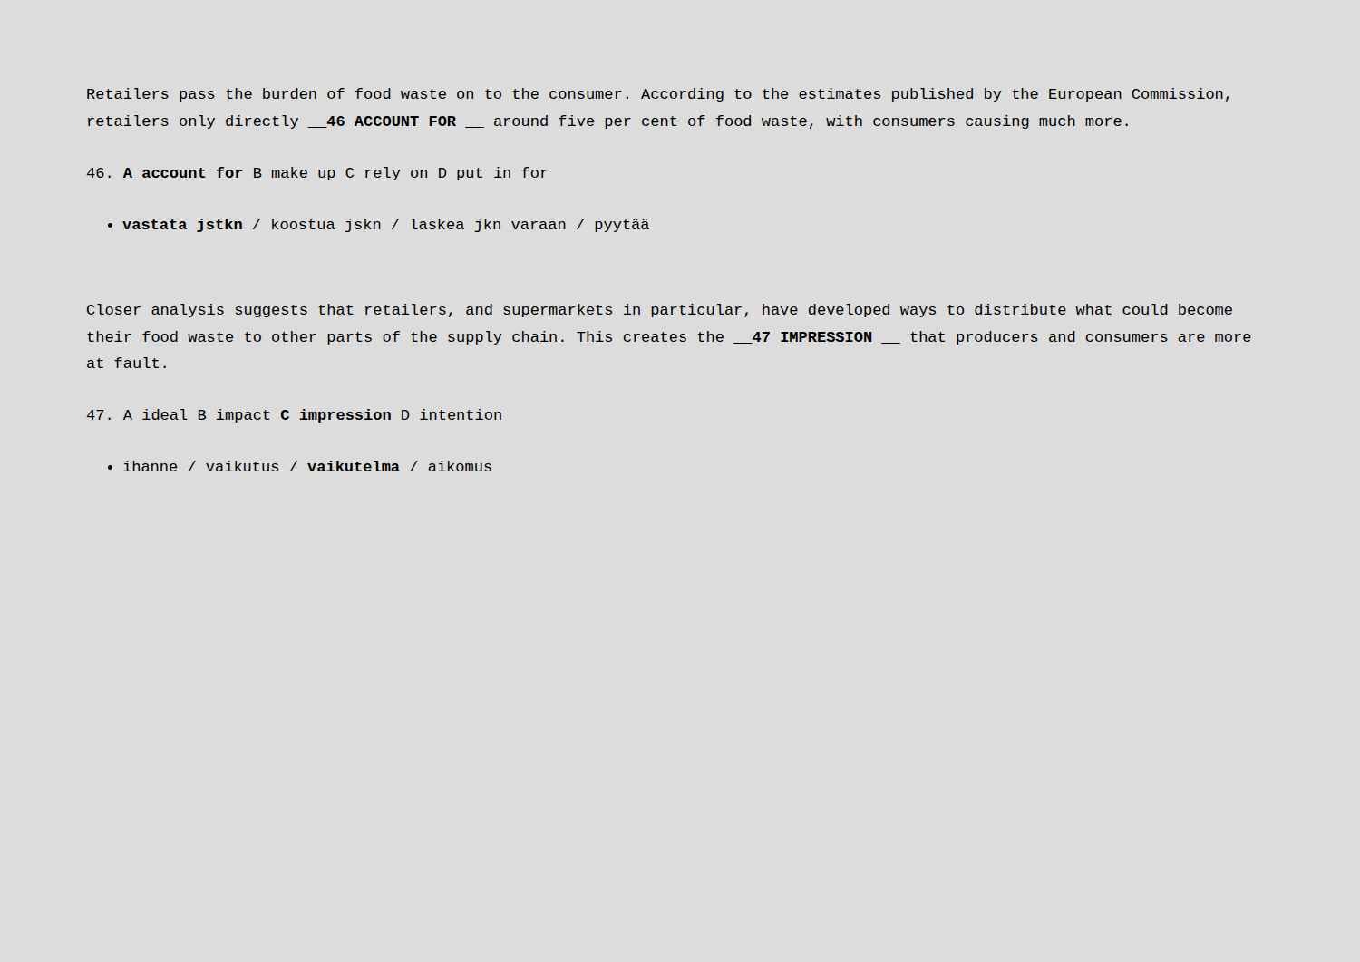Retailers pass the burden of food waste on to the consumer. According to the estimates published by the European Commission, retailers only directly __46 ACCOUNT FOR __ around five per cent of food waste, with consumers causing much more.
46. A account for B make up C rely on D put in for
vastata jstkn / koostua jskn / laskea jkn varaan / pyytää
Closer analysis suggests that retailers, and supermarkets in particular, have developed ways to distribute what could become their food waste to other parts of the supply chain. This creates the __47 IMPRESSION __ that producers and consumers are more at fault.
47. A ideal B impact C impression D intention
ihanne / vaikutus / vaikutelma / aikomus